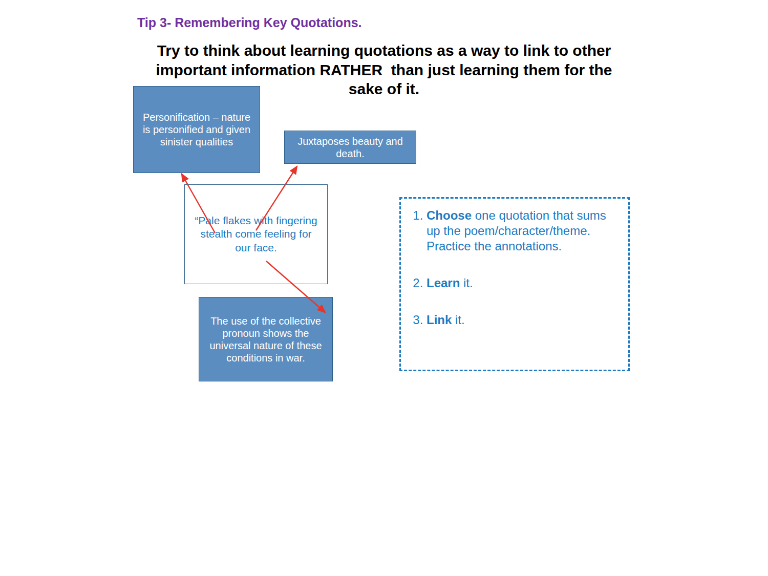Tip 3- Remembering Key Quotations.
Try to think about learning quotations as a way to link to other important information RATHER than just learning them for the sake of it.
Personification – nature is personified and given sinister qualities
Juxtaposes beauty and death.
“Pale flakes with fingering stealth come feeling for our face.
The use of the collective pronoun shows the universal nature of these conditions in war.
Choose one quotation that sums up the poem/character/theme. Practice the annotations.
Learn it.
Link it.